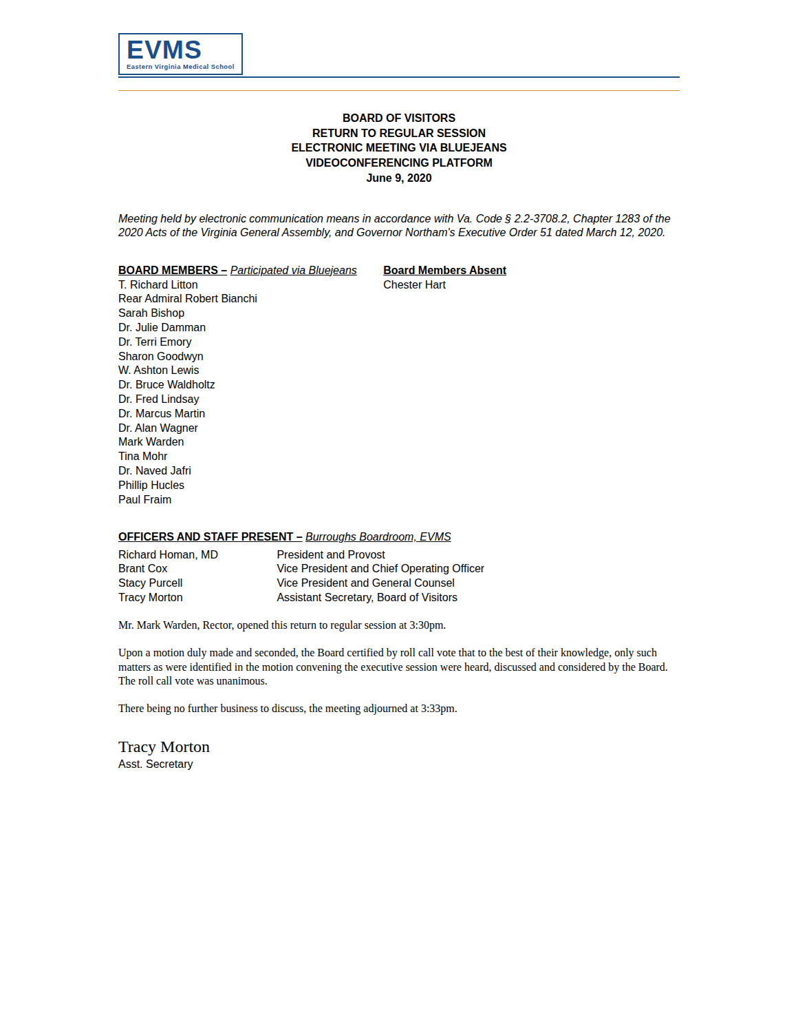EVMS Eastern Virginia Medical School
BOARD OF VISITORS
RETURN TO REGULAR SESSION
ELECTRONIC MEETING VIA BLUEJEANS
VIDEOCONFERENCING PLATFORM
June 9, 2020
Meeting held by electronic communication means in accordance with Va. Code § 2.2-3708.2, Chapter 1283 of the 2020 Acts of the Virginia General Assembly, and Governor Northam's Executive Order 51 dated March 12, 2020.
BOARD MEMBERS – Participated via Bluejeans
T. Richard Litton
Rear Admiral Robert Bianchi
Sarah Bishop
Dr. Julie Damman
Dr. Terri Emory
Sharon Goodwyn
W. Ashton Lewis
Dr. Bruce Waldholtz
Dr. Fred Lindsay
Dr. Marcus Martin
Dr. Alan Wagner
Mark Warden
Tina Mohr
Dr. Naved Jafri
Phillip Hucles
Paul Fraim
Board Members Absent
Chester Hart
OFFICERS AND STAFF PRESENT – Burroughs Boardroom, EVMS
| Richard Homan, MD | President and Provost |
| Brant Cox | Vice President and Chief Operating Officer |
| Stacy Purcell | Vice President and General Counsel |
| Tracy Morton | Assistant Secretary, Board of Visitors |
Mr. Mark Warden, Rector, opened this return to regular session at 3:30pm.
Upon a motion duly made and seconded, the Board certified by roll call vote that to the best of their knowledge, only such matters as were identified in the motion convening the executive session were heard, discussed and considered by the Board. The roll call vote was unanimous.
There being no further business to discuss, the meeting adjourned at 3:33pm.
Tracy Morton
Asst. Secretary